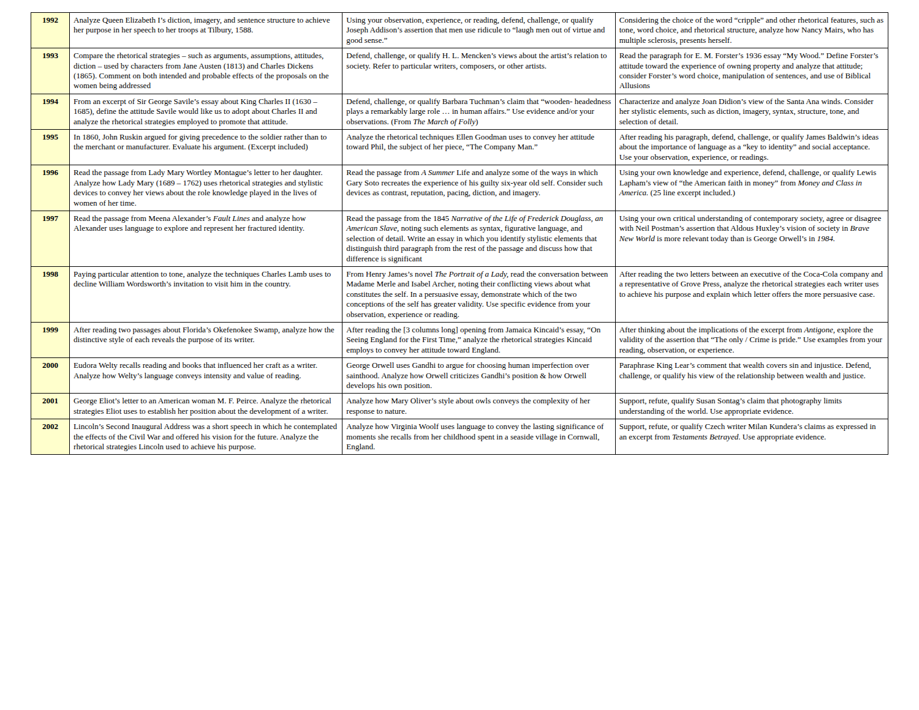| 1992 | Analyze Queen Elizabeth I’s diction, imagery, and sentence structure to achieve her purpose in her speech to her troops at Tilbury, 1588. | Using your observation, experience, or reading, defend, challenge, or qualify Joseph Addison’s assertion that men use ridicule to “laugh men out of virtue and good sense.” | Considering the choice of the word “cripple” and other rhetorical features, such as tone, word choice, and rhetorical structure, analyze how Nancy Mairs, who has multiple sclerosis, presents herself. |
| 1993 | Compare the rhetorical strategies – such as arguments, assumptions, attitudes, diction – used by characters from Jane Austen (1813) and Charles Dickens (1865). Comment on both intended and probable effects of the proposals on the women being addressed | Defend, challenge, or qualify H. L. Mencken’s views about the artist’s relation to society. Refer to particular writers, composers, or other artists. | Read the paragraph for E. M. Forster’s 1936 essay “My Wood.” Define Forster’s attitude toward the experience of owning property and analyze that attitude; consider Forster’s word choice, manipulation of sentences, and use of Biblical Allusions |
| 1994 | From an excerpt of Sir George Savile’s essay about King Charles II (1630 – 1685), define the attitude Savile would like us to adopt about Charles II and analyze the rhetorical strategies employed to promote that attitude. | Defend, challenge, or qualify Barbara Tuchman’s claim that “wooden- headedness plays a remarkably large role … in human affairs.” Use evidence and/or your observations. (From The March of Folly ) | Characterize and analyze Joan Didion’s view of the Santa Ana winds. Consider her stylistic elements, such as diction, imagery, syntax, structure, tone, and selection of detail. |
| 1995 | In 1860, John Ruskin argued for giving precedence to the soldier rather than to the merchant or manufacturer. Evaluate his argument. (Excerpt included) | Analyze the rhetorical techniques Ellen Goodman uses to convey her attitude toward Phil, the subject of her piece, “The Company Man.” | After reading his paragraph, defend, challenge, or qualify James Baldwin’s ideas about the importance of language as a “key to identity” and social acceptance. Use your observation, experience, or readings. |
| 1996 | Read the passage from Lady Mary Wortley Montague’s letter to her daughter. Analyze how Lady Mary (1689 – 1762) uses rhetorical strategies and stylistic devices to convey her views about the role knowledge played in the lives of women of her time. | Read the passage from A Summer Life and analyze some of the ways in which Gary Soto recreates the experience of his guilty six-year old self. Consider such devices as contrast, reputation, pacing, diction, and imagery. | Using your own knowledge and experience, defend, challenge, or qualify Lewis Lapham’s view of “the American faith in money” from Money and Class in America. (25 line excerpt included.) |
| 1997 | Read the passage from Meena Alexander’s Fault Lines and analyze how Alexander uses language to explore and represent her fractured identity. | Read the passage from the 1845 Narrative of the Life of Frederick Douglass, an American Slave , noting such elements as syntax, figurative language, and selection of detail. Write an essay in which you identify stylistic elements that distinguish third paragraph from the rest of the passage and discuss how that difference is significant | Using your own critical understanding of contemporary society, agree or disagree with Neil Postman’s assertion that Aldous Huxley’s vision of society in Brave New World is more relevant today than is George Orwell’s in 1984. |
| 1998 | Paying particular attention to tone, analyze the techniques Charles Lamb uses to decline William Wordsworth’s invitation to visit him in the country. | From Henry James’s novel The Portrait of a Lady, read the conversation between Madame Merle and Isabel Archer, noting their conflicting views about what constitutes the self. In a persuasive essay, demonstrate which of the two conceptions of the self has greater validity. Use specific evidence from your observation, experience or reading. | After reading the two letters between an executive of the Coca-Cola company and a representative of Grove Press, analyze the rhetorical strategies each writer uses to achieve his purpose and explain which letter offers the more persuasive case. |
| 1999 | After reading two passages about Florida’s Okefenokee Swamp, analyze how the distinctive style of each reveals the purpose of its writer. | After reading the [3 columns long] opening from Jamaica Kincaid’s essay, “On Seeing England for the First Time,” analyze the rhetorical strategies Kincaid employs to convey her attitude toward England. | After thinking about the implications of the excerpt from Antigone , explore the validity of the assertion that “The only / Crime is pride.” Use examples from your reading, observation, or experience. |
| 2000 | Eudora Welty recalls reading and books that influenced her craft as a writer. Analyze how Welty’s language conveys intensity and value of reading. | George Orwell uses Gandhi to argue for choosing human imperfection over sainthood. Analyze how Orwell criticizes Gandhi’s position & how Orwell develops his own position. | Paraphrase King Lear’s comment that wealth covers sin and injustice. Defend, challenge, or qualify his view of the relationship between wealth and justice. |
| 2001 | George Eliot’s letter to an American woman M. F. Peirce. Analyze the rhetorical strategies Eliot uses to establish her position about the development of a writer. | Analyze how Mary Oliver’s style about owls conveys the complexity of her response to nature. | Support, refute, qualify Susan Sontag’s claim that photography limits understanding of the world. Use appropriate evidence. |
| 2002 | Lincoln’s Second Inaugural Address was a short speech in which he contemplated the effects of the Civil War and offered his vision for the future. Analyze the rhetorical strategies Lincoln used to achieve his purpose. | Analyze how Virginia Woolf uses language to convey the lasting significance of moments she recalls from her childhood spent in a seaside village in Cornwall, England. | Support, refute, or qualify Czech writer Milan Kundera’s claims as expressed in an excerpt from Testaments Betrayed . Use appropriate evidence. |